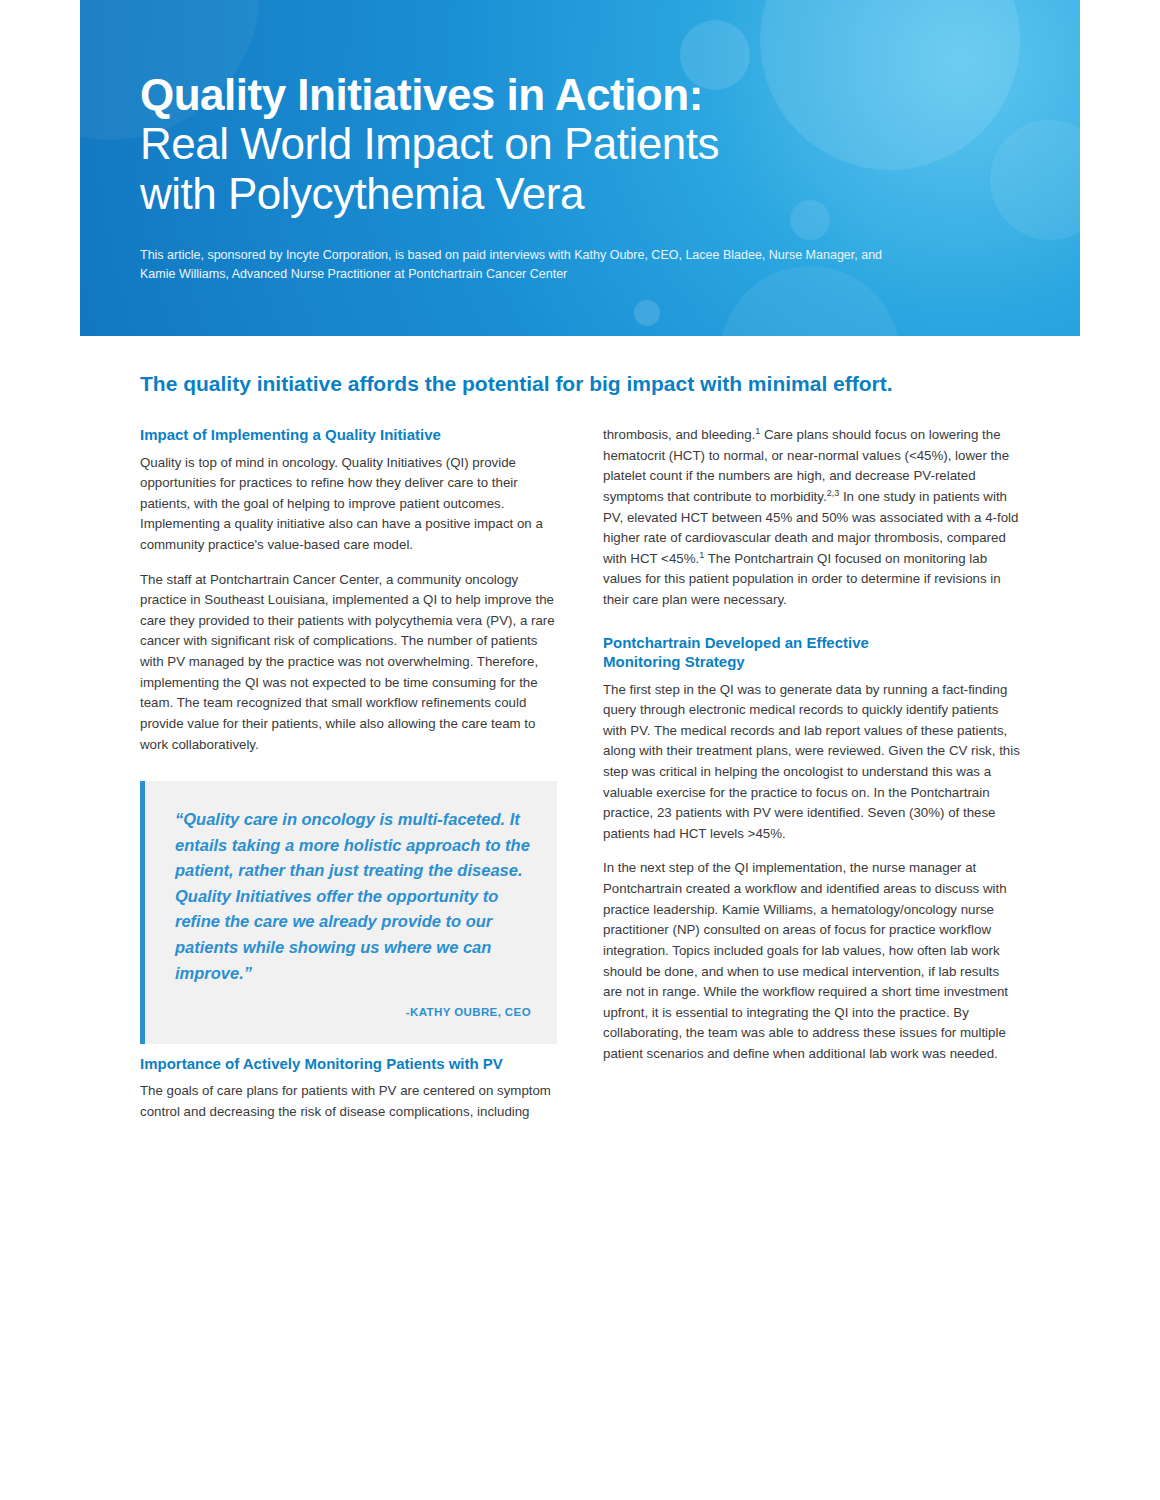Quality Initiatives in Action: Real World Impact on Patients with Polycythemia Vera
This article, sponsored by Incyte Corporation, is based on paid interviews with Kathy Oubre, CEO, Lacee Bladee, Nurse Manager, and Kamie Williams, Advanced Nurse Practitioner at Pontchartrain Cancer Center
The quality initiative affords the potential for big impact with minimal effort.
Impact of Implementing a Quality Initiative
Quality is top of mind in oncology. Quality Initiatives (QI) provide opportunities for practices to refine how they deliver care to their patients, with the goal of helping to improve patient outcomes. Implementing a quality initiative also can have a positive impact on a community practice's value-based care model.
The staff at Pontchartrain Cancer Center, a community oncology practice in Southeast Louisiana, implemented a QI to help improve the care they provided to their patients with polycythemia vera (PV), a rare cancer with significant risk of complications. The number of patients with PV managed by the practice was not overwhelming. Therefore, implementing the QI was not expected to be time consuming for the team. The team recognized that small workflow refinements could provide value for their patients, while also allowing the care team to work collaboratively.
“Quality care in oncology is multi-faceted. It entails taking a more holistic approach to the patient, rather than just treating the disease. Quality Initiatives offer the opportunity to refine the care we already provide to our patients while showing us where we can improve.”
-KATHY OUBRE, CEO
Importance of Actively Monitoring Patients with PV
The goals of care plans for patients with PV are centered on symptom control and decreasing the risk of disease complications, including thrombosis, and bleeding.1 Care plans should focus on lowering the hematocrit (HCT) to normal, or near-normal values (<45%), lower the platelet count if the numbers are high, and decrease PV-related symptoms that contribute to morbidity.2,3 In one study in patients with PV, elevated HCT between 45% and 50% was associated with a 4-fold higher rate of cardiovascular death and major thrombosis, compared with HCT <45%.1 The Pontchartrain QI focused on monitoring lab values for this patient population in order to determine if revisions in their care plan were necessary.
Pontchartrain Developed an Effective
Monitoring Strategy
The first step in the QI was to generate data by running a fact-finding query through electronic medical records to quickly identify patients with PV. The medical records and lab report values of these patients, along with their treatment plans, were reviewed. Given the CV risk, this step was critical in helping the oncologist to understand this was a valuable exercise for the practice to focus on. In the Pontchartrain practice, 23 patients with PV were identified. Seven (30%) of these patients had HCT levels >45%.
In the next step of the QI implementation, the nurse manager at Pontchartrain created a workflow and identified areas to discuss with practice leadership. Kamie Williams, a hematology/oncology nurse practitioner (NP) consulted on areas of focus for practice workflow integration. Topics included goals for lab values, how often lab work should be done, and when to use medical intervention, if lab results are not in range. While the workflow required a short time investment upfront, it is essential to integrating the QI into the practice. By collaborating, the team was able to address these issues for multiple patient scenarios and define when additional lab work was needed.